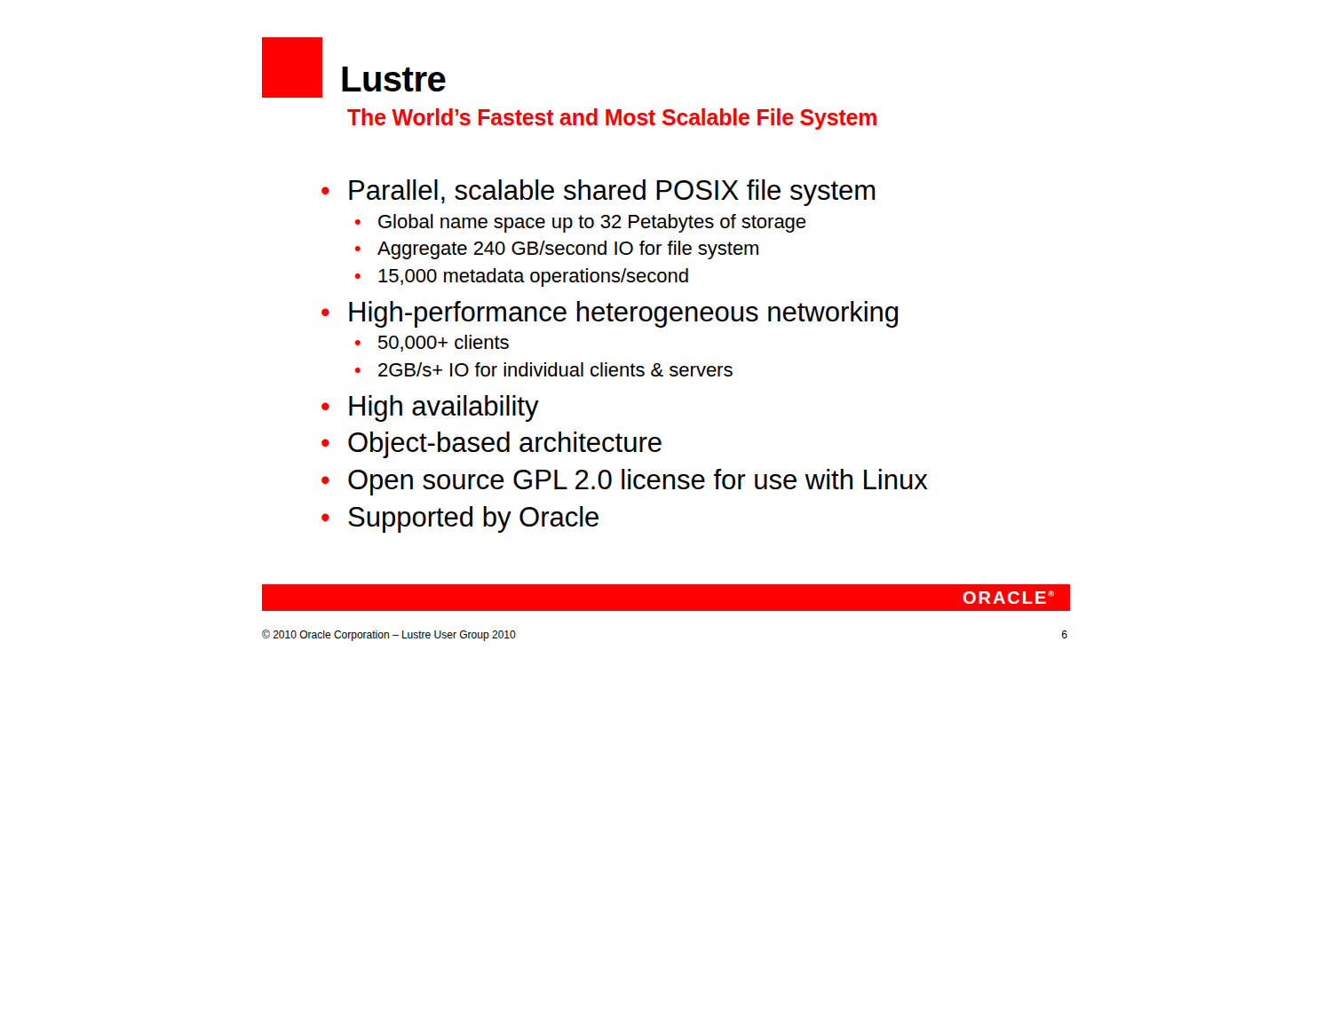Lustre
The World’s Fastest and Most Scalable File System
Parallel, scalable shared POSIX file system
Global name space up to 32 Petabytes of storage
Aggregate 240 GB/second IO for file system
15,000 metadata operations/second
High-performance heterogeneous networking
50,000+ clients
2GB/s+ IO for individual clients & servers
High availability
Object-based architecture
Open source GPL 2.0 license for use with Linux
Supported by Oracle
ORACLE®
© 2010 Oracle Corporation – Lustre User Group 2010
6